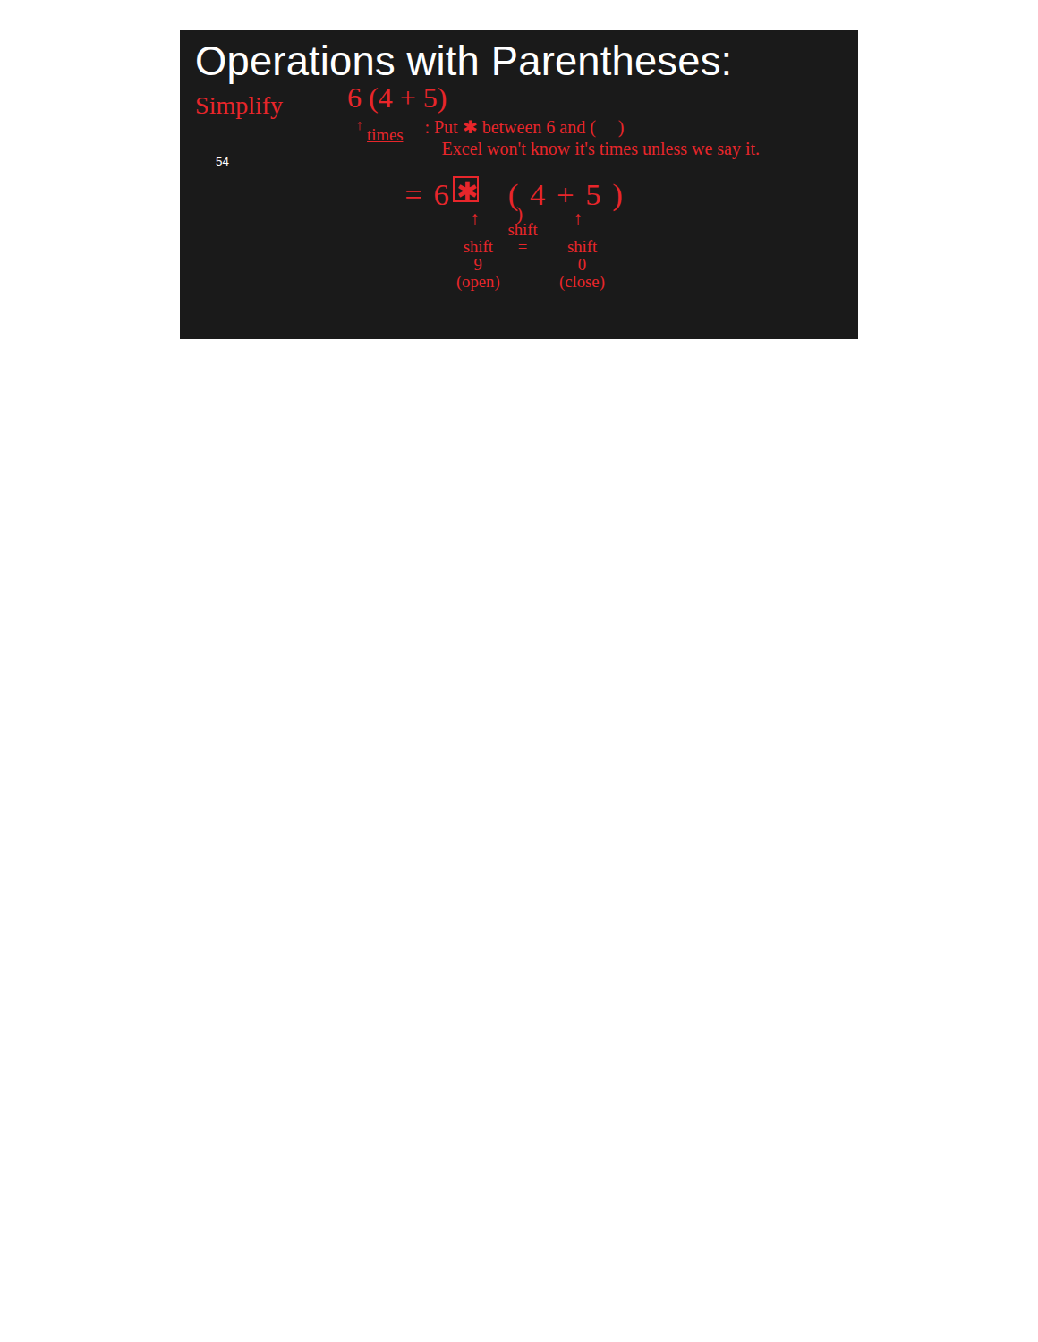Operations with Parentheses:
54
Simplify
6 (4 + 5)
↑
times
: Put ✱ between 6 and ( )
Excel won't know it's times unless we say it.
= 6 ( 4 + 5 )
✱
↑
shift 9(open)
)
shift=
↑
shift 0(close)